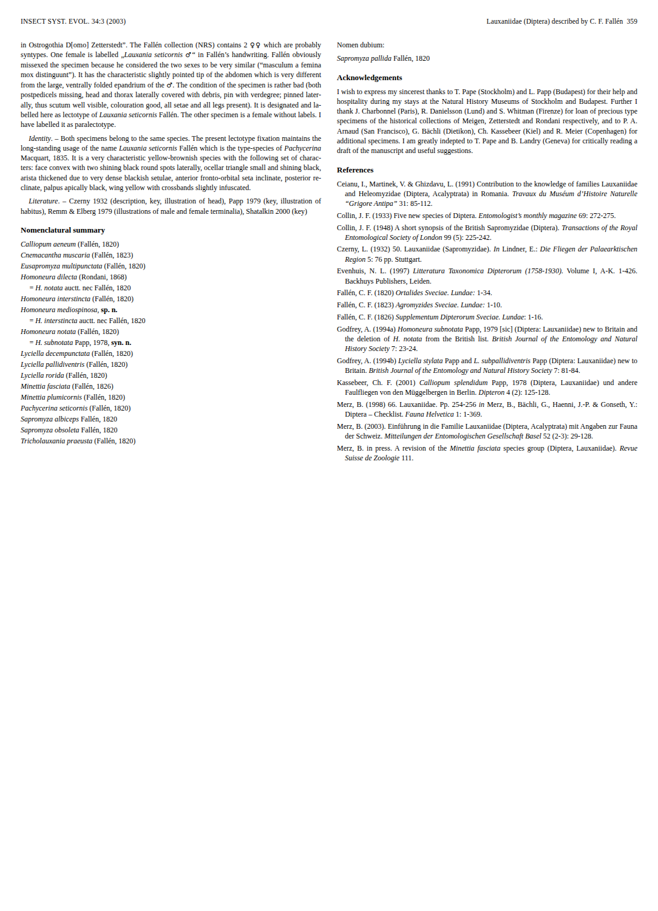INSECT SYST. EVOL. 34:3 (2003) Lauxaniidae (Diptera) described by C. F. Fallén 359
in Ostrogothia D[omo] Zetterstedt”. The Fallén collection (NRS) contains 2 ♀♀ which are probably syntypes. One female is labelled „Lauxania seticornis ♂“ in Fallén’s handwriting. Fallén obviously missexed the specimen because he considered the two sexes to be very similar (“masculum a femina mox distinguunt”). It has the characteristic slightly pointed tip of the abdomen which is very different from the large, ventrally folded epandrium of the ♂. The condition of the specimen is rather bad (both postpedicels missing, head and thorax laterally covered with debris, pin with verdegree; pinned laterally, thus scutum well visible, colouration good, all setae and all legs present). It is designated and labelled here as lectotype of Lauxania seticornis Fallén. The other specimen is a female without labels. I have labelled it as paralectotype.
Identity. – Both specimens belong to the same species. The present lectotype fixation maintains the long-standing usage of the name Lauxania seticornis Fallén which is the type-species of Pachycerina Macquart, 1835. It is a very characteristic yellow-brownish species with the following set of characters: face convex with two shining black round spots laterally, ocellar triangle small and shining black, arista thickened due to very dense blackish setulae, anterior fronto-orbital seta inclinate, posterior reclinate, palpus apically black, wing yellow with crossbands slightly infuscated.
Literature. – Czerny 1932 (description, key, illustration of head), Papp 1979 (key, illustration of habitus), Remm & Elberg 1979 (illustrations of male and female terminalia), Shatalkin 2000 (key)
Nomenclatural summary
Calliopum aeneum (Fallén, 1820)
Cnemacantha muscaria (Fallén, 1823)
Eusapromyza multipunctata (Fallén, 1820)
Homoneura dilecta (Rondani, 1868)
= H. notata auctt. nec Fallén, 1820
Homoneura interstincta (Fallén, 1820)
Homoneura mediospinosa, sp. n.
= H. interstincta auctt. nec Fallén, 1820
Homoneura notata (Fallén, 1820)
= H. subnotata Papp, 1978, syn. n.
Lyciella decempunctata (Fallén, 1820)
Lyciella pallidiventris (Fallén, 1820)
Lyciella rorida (Fallén, 1820)
Minettia fasciata (Fallén, 1826)
Minettia plumicornis (Fallén, 1820)
Pachycerina seticornis (Fallén, 1820)
Sapromyza albiceps Fallén, 1820
Sapromyza obsoleta Fallén, 1820
Tricholauxania praeusta (Fallén, 1820)
Nomen dubium:
Sapromyza pallida Fallén, 1820
Acknowledgements
I wish to express my sincerest thanks to T. Pape (Stockholm) and L. Papp (Budapest) for their help and hospitality during my stays at the Natural History Museums of Stockholm and Budapest. Further I thank J. Charbonnel (Paris), R. Danielsson (Lund) and S. Whitman (Firenze) for loan of precious type specimens of the historical collections of Meigen, Zetterstedt and Rondani respectively, and to P. A. Arnaud (San Francisco), G. Bächli (Dietikon), Ch. Kassebeer (Kiel) and R. Meier (Copenhagen) for additional specimens. I am greatly indepted to T. Pape and B. Landry (Geneva) for critically reading a draft of the manuscript and useful suggestions.
References
Ceianu, I., Martinek, V. & Ghizdavu, L. (1991) Contribution to the knowledge of families Lauxaniidae and Heleomyzidae (Diptera, Acalyptrata) in Romania. Travaux du Muséum d’Histoire Naturelle “Grigore Antipa” 31: 85-112.
Collin, J. F. (1933) Five new species of Diptera. Entomologist’s monthly magazine 69: 272-275.
Collin, J. F. (1948) A short synopsis of the British Sapromyzidae (Diptera). Transactions of the Royal Entomological Society of London 99 (5): 225-242.
Czerny, L. (1932) 50. Lauxaniidae (Sapromyzidae). In Lindner, E.: Die Fliegen der Palaearktischen Region 5: 76 pp. Stuttgart.
Evenhuis, N. L. (1997) Litteratura Taxonomica Dipterorum (1758-1930). Volume I, A-K. 1-426. Backhuys Publishers, Leiden.
Fallén, C. F. (1820) Ortalides Sveciae. Lundae: 1-34.
Fallén, C. F. (1823) Agromyzides Sveciae. Lundae: 1-10.
Fallén, C. F. (1826) Supplementum Dipterorum Sveciae. Lundae: 1-16.
Godfrey, A. (1994a) Homoneura subnotata Papp, 1979 [sic] (Diptera: Lauxaniidae) new to Britain and the deletion of H. notata from the British list. British Journal of the Entomology and Natural History Society 7: 23-24.
Godfrey, A. (1994b) Lyciella stylata Papp and L. subpallidiventris Papp (Diptera: Lauxaniidae) new to Britain. British Journal of the Entomology and Natural History Society 7: 81-84.
Kassebeer, Ch. F. (2001) Calliopum splendidum Papp, 1978 (Diptera, Lauxaniidae) und andere Faulfliegen von den Müggelbergen in Berlin. Dipteron 4 (2): 125-128.
Merz, B. (1998) 66. Lauxaniidae. Pp. 254-256 in Merz, B., Bächli, G., Haenni, J.-P. & Gonseth, Y.: Diptera – Checklist. Fauna Helvetica 1: 1-369.
Merz, B. (2003). Einführung in die Familie Lauxaniidae (Diptera, Acalyptrata) mit Angaben zur Fauna der Schweiz. Mitteilungen der Entomologischen Gesellschaft Basel 52 (2-3): 29-128.
Merz, B. in press. A revision of the Minettia fasciata species group (Diptera, Lauxaniidae). Revue Suisse de Zoologie 111.